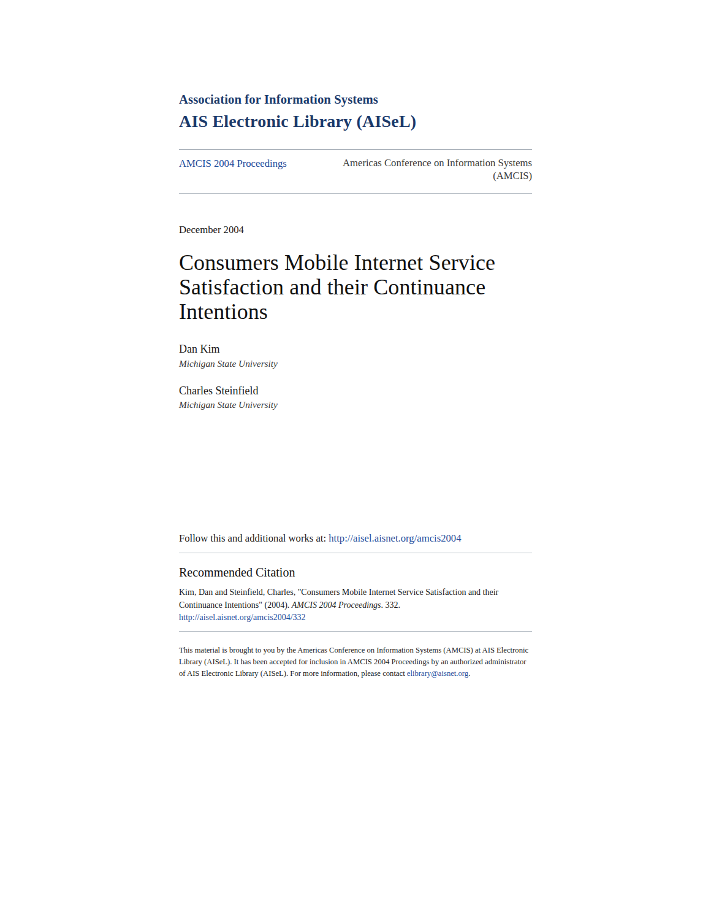Association for Information Systems
AIS Electronic Library (AISeL)
AMCIS 2004 Proceedings
Americas Conference on Information Systems
(AMCIS)
December 2004
Consumers Mobile Internet Service Satisfaction and their Continuance Intentions
Dan Kim
Michigan State University
Charles Steinfield
Michigan State University
Follow this and additional works at: http://aisel.aisnet.org/amcis2004
Recommended Citation
Kim, Dan and Steinfield, Charles, "Consumers Mobile Internet Service Satisfaction and their Continuance Intentions" (2004). AMCIS 2004 Proceedings. 332.
http://aisel.aisnet.org/amcis2004/332
This material is brought to you by the Americas Conference on Information Systems (AMCIS) at AIS Electronic Library (AISeL). It has been accepted for inclusion in AMCIS 2004 Proceedings by an authorized administrator of AIS Electronic Library (AISeL). For more information, please contact elibrary@aisnet.org.